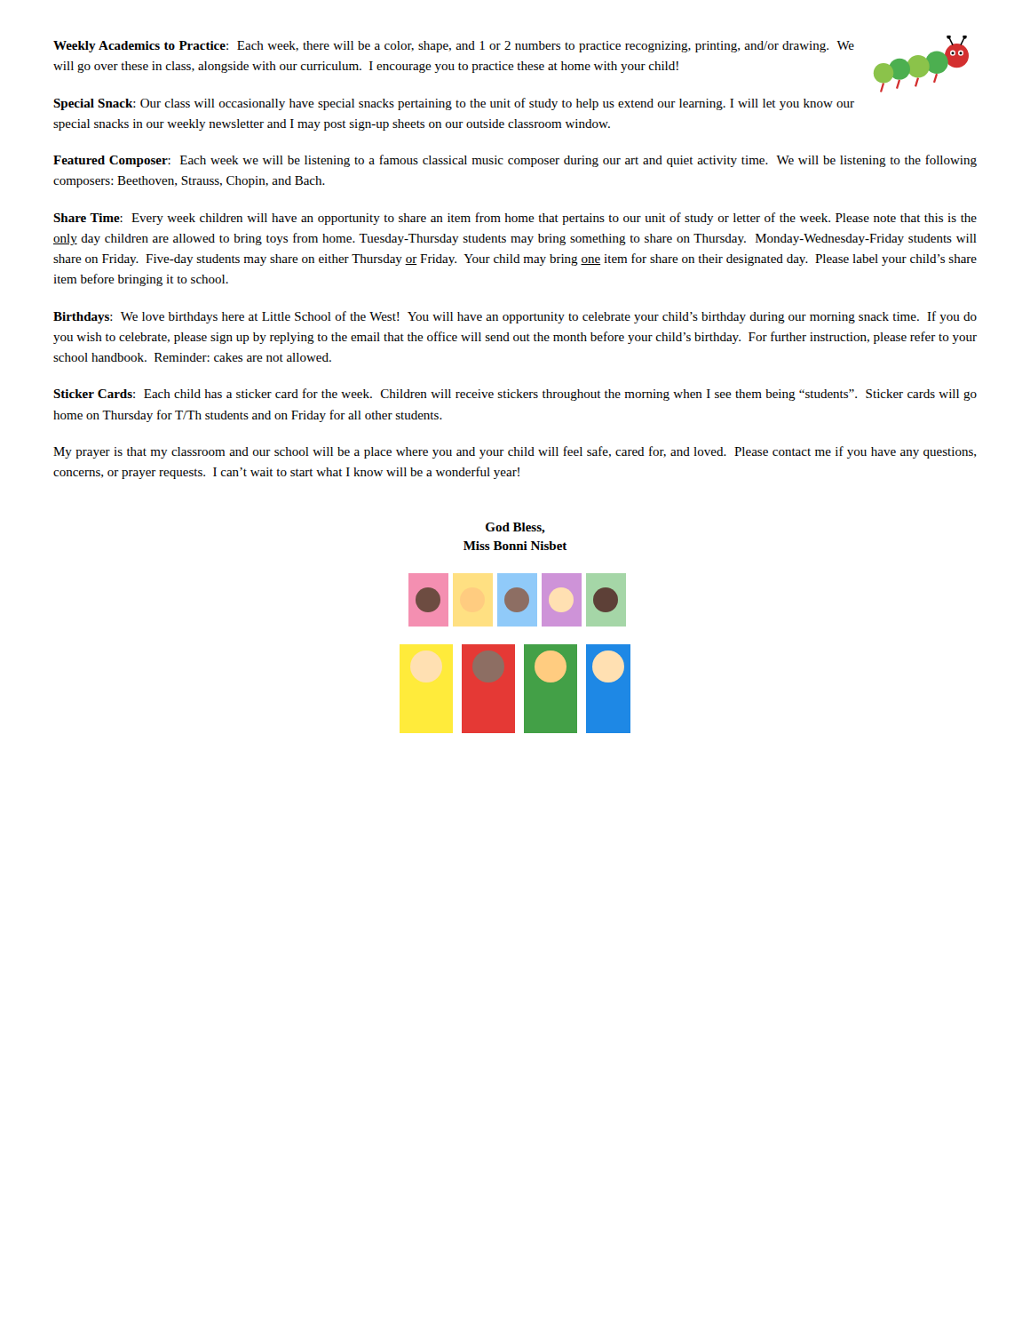Weekly Academics to Practice: Each week, there will be a color, shape, and 1 or 2 numbers to practice recognizing, printing, and/or drawing. We will go over these in class, alongside with our curriculum. I encourage you to practice these at home with your child!
Special Snack: Our class will occasionally have special snacks pertaining to the unit of study to help us extend our learning. I will let you know our special snacks in our weekly newsletter and I may post sign-up sheets on our outside classroom window.
Featured Composer: Each week we will be listening to a famous classical music composer during our art and quiet activity time. We will be listening to the following composers: Beethoven, Strauss, Chopin, and Bach.
Share Time: Every week children will have an opportunity to share an item from home that pertains to our unit of study or letter of the week. Please note that this is the only day children are allowed to bring toys from home. Tuesday-Thursday students may bring something to share on Thursday. Monday-Wednesday-Friday students will share on Friday. Five-day students may share on either Thursday or Friday. Your child may bring one item for share on their designated day. Please label your child’s share item before bringing it to school.
Birthdays: We love birthdays here at Little School of the West! You will have an opportunity to celebrate your child’s birthday during our morning snack time. If you do you wish to celebrate, please sign up by replying to the email that the office will send out the month before your child’s birthday. For further instruction, please refer to your school handbook. Reminder: cakes are not allowed.
Sticker Cards: Each child has a sticker card for the week. Children will receive stickers throughout the morning when I see them being “students”. Sticker cards will go home on Thursday for T/Th students and on Friday for all other students.
My prayer is that my classroom and our school will be a place where you and your child will feel safe, cared for, and loved. Please contact me if you have any questions, concerns, or prayer requests. I can’t wait to start what I know will be a wonderful year!
God Bless,
Miss Bonni Nisbet